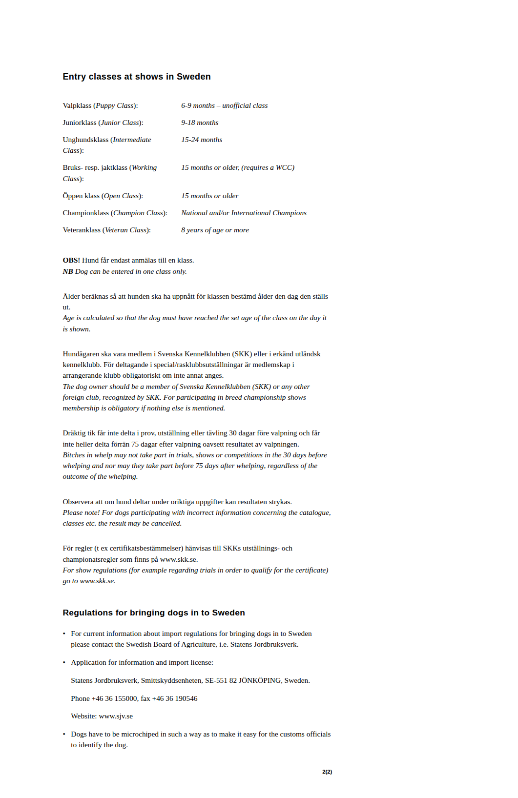Entry classes at shows in Sweden
| Valpklass ( Puppy Class ): | 6-9 months – unofficial class |
| Juniorklass ( Junior Class ): | 9-18 months |
| Unghundsklass ( Intermediate Class ): | 15-24 months |
| Bruks- resp. jaktklass ( Working Class ): | 15 months or older, (requires a WCC) |
| Öppen klass ( Open Class ): | 15 months or older |
| Championklass ( Champion Class ): | National and/or International Champions |
| Veteranklass ( Veteran Class ): | 8 years of age or more |
OBS! Hund får endast anmälas till en klass.
NB Dog can be entered in one class only.
Ålder beräknas så att hunden ska ha uppnått för klassen bestämd ålder den dag den ställs ut.
Age is calculated so that the dog must have reached the set age of the class on the day it is shown.
Hundägaren ska vara medlem i Svenska Kennelklubben (SKK) eller i erkänd utländsk kennelklubb. För deltagande i special/rasklubbsutställningar är medlemskap i arrangerande klubb obligatoriskt om inte annat anges.
The dog owner should be a member of Svenska Kennelklubben (SKK) or any other foreign club, recognized by SKK. For participating in breed championship shows membership is obligatory if nothing else is mentioned.
Dräktig tik får inte delta i prov, utställning eller tävling 30 dagar före valpning och får inte heller delta förrän 75 dagar efter valpning oavsett resultatet av valpningen.
Bitches in whelp may not take part in trials, shows or competitions in the 30 days before whelping and nor may they take part before 75 days after whelping, regardless of the outcome of the whelping.
Observera att om hund deltar under oriktiga uppgifter kan resultaten strykas.
Please note! For dogs participating with incorrect information concerning the catalogue, classes etc. the result may be cancelled.
För regler (t ex certifikatsbestämmelser) hänvisas till SKKs utställnings- och championatsregler som finns på www.skk.se.
For show regulations (for example regarding trials in order to qualify for the certificate) go to www.skk.se.
Regulations for bringing dogs in to Sweden
For current information about import regulations for bringing dogs in to Sweden please contact the Swedish Board of Agriculture, i.e. Statens Jordbruksverk.
Application for information and import license:
Statens Jordbruksverk, Smittskyddsenheten, SE-551 82 JÖNKÖPING, Sweden.
Phone +46 36 155000, fax +46 36 190546
Website: www.sjv.se
Dogs have to be microchiped in such a way as to make it easy for the customs officials to identify the dog.
2(2)